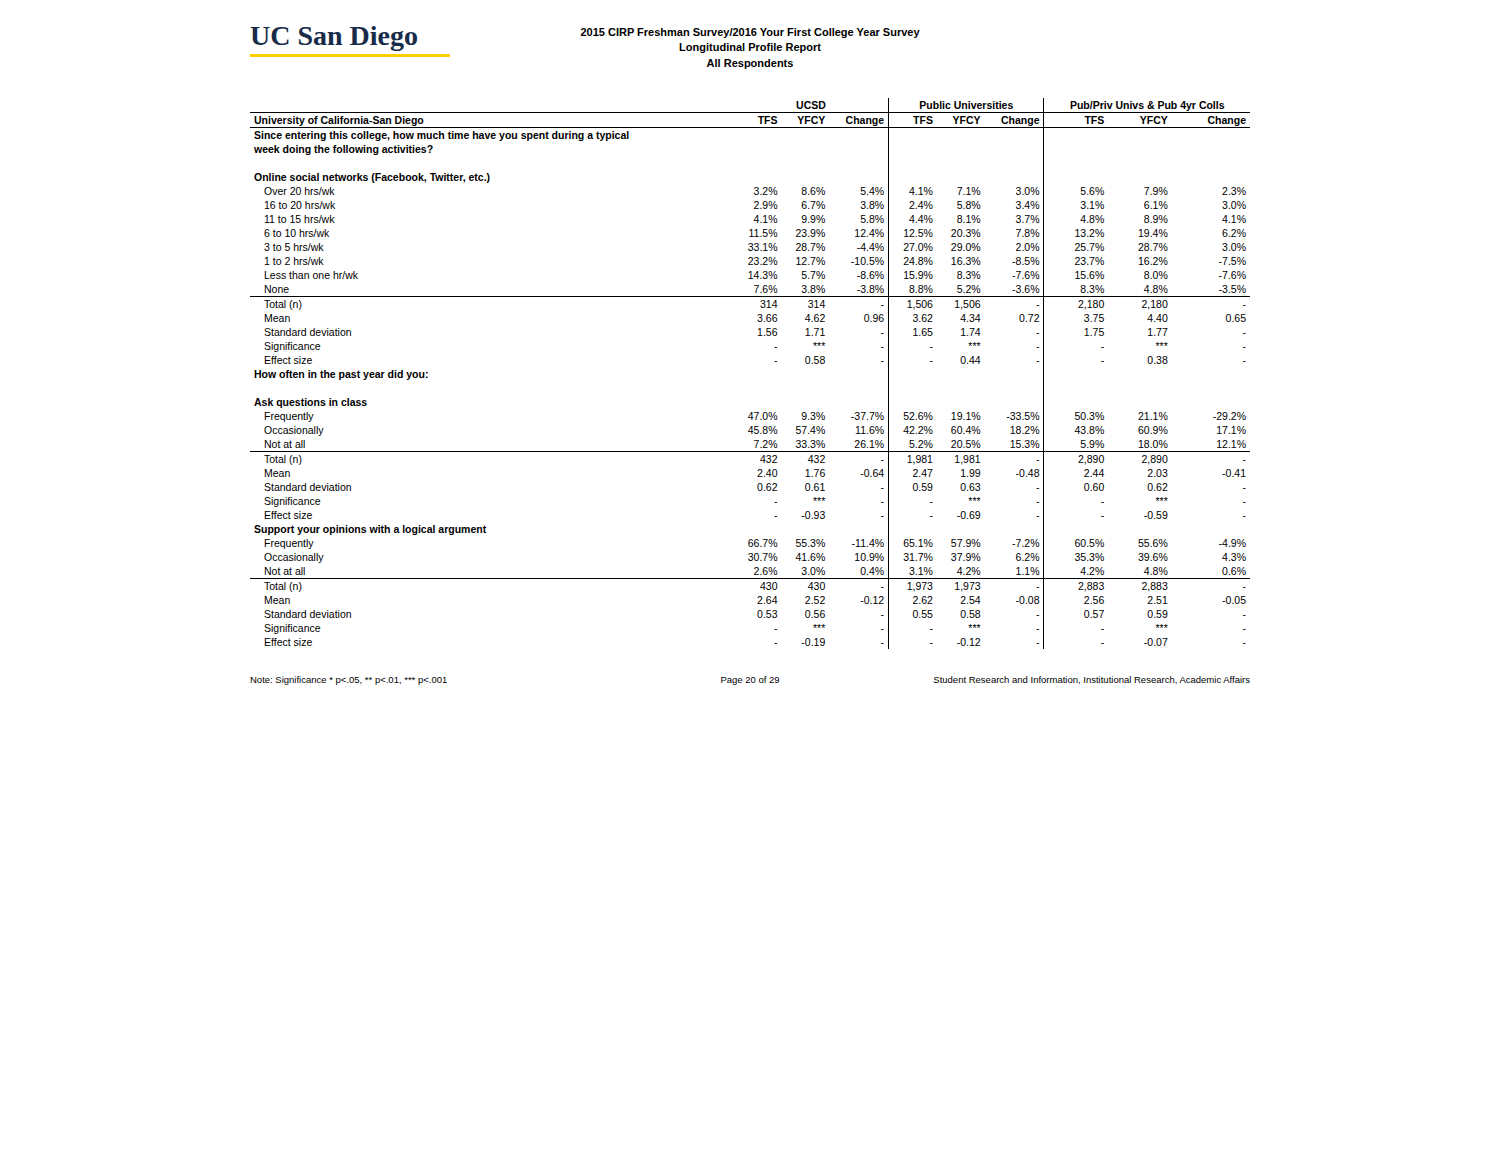UC San Diego
2015 CIRP Freshman Survey/2016 Your First College Year Survey
Longitudinal Profile Report
All Respondents
| | UCSD | Public Universities | Pub/Priv Univs & Pub 4yr Colls |
| --- | --- | --- | --- |
| University of California-San Diego | TFS | YFCY | Change | TFS | YFCY | Change | TFS | YFCY | Change |
| Since entering this college, how much time have you spent during a typical | | | |
| week doing the following activities? | | | |
| Online social networks (Facebook, Twitter, etc.) | | | |
| Over 20 hrs/wk | 3.2% | 8.6% | 5.4% | 4.1% | 7.1% | 3.0% | 5.6% | 7.9% | 2.3% |
| 16 to 20 hrs/wk | 2.9% | 6.7% | 3.8% | 2.4% | 5.8% | 3.4% | 3.1% | 6.1% | 3.0% |
| 11 to 15 hrs/wk | 4.1% | 9.9% | 5.8% | 4.4% | 8.1% | 3.7% | 4.8% | 8.9% | 4.1% |
| 6 to 10 hrs/wk | 11.5% | 23.9% | 12.4% | 12.5% | 20.3% | 7.8% | 13.2% | 19.4% | 6.2% |
| 3 to 5 hrs/wk | 33.1% | 28.7% | -4.4% | 27.0% | 29.0% | 2.0% | 25.7% | 28.7% | 3.0% |
| 1 to 2 hrs/wk | 23.2% | 12.7% | -10.5% | 24.8% | 16.3% | -8.5% | 23.7% | 16.2% | -7.5% |
| Less than one hr/wk | 14.3% | 5.7% | -8.6% | 15.9% | 8.3% | -7.6% | 15.6% | 8.0% | -7.6% |
| None | 7.6% | 3.8% | -3.8% | 8.8% | 5.2% | -3.6% | 8.3% | 4.8% | -3.5% |
| Total (n) | 314 | 314 | - | 1,506 | 1,506 | - | 2,180 | 2,180 | - |
| Mean | 3.66 | 4.62 | 0.96 | 3.62 | 4.34 | 0.72 | 3.75 | 4.40 | 0.65 |
| Standard deviation | 1.56 | 1.71 | - | 1.65 | 1.74 | - | 1.75 | 1.77 | - |
| Significance | - | *** | - | - | *** | - | - | *** | - |
| Effect size | - | 0.58 | - | - | 0.44 | - | - | 0.38 | - |
| How often in the past year did you: | | | |
| Ask questions in class | | | |
| Frequently | 47.0% | 9.3% | -37.7% | 52.6% | 19.1% | -33.5% | 50.3% | 21.1% | -29.2% |
| Occasionally | 45.8% | 57.4% | 11.6% | 42.2% | 60.4% | 18.2% | 43.8% | 60.9% | 17.1% |
| Not at all | 7.2% | 33.3% | 26.1% | 5.2% | 20.5% | 15.3% | 5.9% | 18.0% | 12.1% |
| Total (n) | 432 | 432 | - | 1,981 | 1,981 | - | 2,890 | 2,890 | - |
| Mean | 2.40 | 1.76 | -0.64 | 2.47 | 1.99 | -0.48 | 2.44 | 2.03 | -0.41 |
| Standard deviation | 0.62 | 0.61 | - | 0.59 | 0.63 | - | 0.60 | 0.62 | - |
| Significance | - | *** | - | - | *** | - | - | *** | - |
| Effect size | - | -0.93 | - | - | -0.69 | - | - | -0.59 | - |
| Support your opinions with a logical argument | | | |
| Frequently | 66.7% | 55.3% | -11.4% | 65.1% | 57.9% | -7.2% | 60.5% | 55.6% | -4.9% |
| Occasionally | 30.7% | 41.6% | 10.9% | 31.7% | 37.9% | 6.2% | 35.3% | 39.6% | 4.3% |
| Not at all | 2.6% | 3.0% | 0.4% | 3.1% | 4.2% | 1.1% | 4.2% | 4.8% | 0.6% |
| Total (n) | 430 | 430 | - | 1,973 | 1,973 | - | 2,883 | 2,883 | - |
| Mean | 2.64 | 2.52 | -0.12 | 2.62 | 2.54 | -0.08 | 2.56 | 2.51 | -0.05 |
| Standard deviation | 0.53 | 0.56 | - | 0.55 | 0.58 | - | 0.57 | 0.59 | - |
| Significance | - | *** | - | - | *** | - | - | *** | - |
| Effect size | - | -0.19 | - | - | -0.12 | - | - | -0.07 | - |
Note: Significance * p<.05, ** p<.01, *** p<.001
Page 20 of 29
Student Research and Information, Institutional Research, Academic Affairs